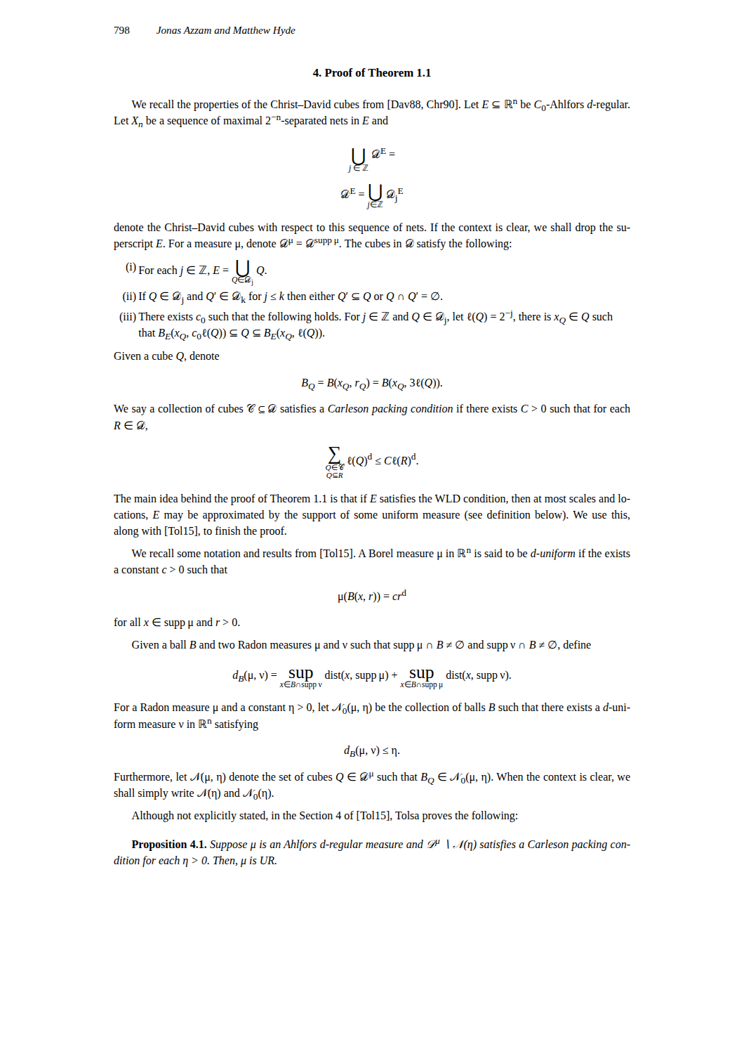798 Jonas Azzam and Matthew Hyde
4. Proof of Theorem 1.1
We recall the properties of the Christ–David cubes from [Dav88, Chr90]. Let E ⊆ ℝn be C0-Ahlfors d-regular. Let Xn be a sequence of maximal 2−n-separated nets in E and
⋃j ∈ ℤ 𝒟E =
𝒟E = ⋃j∈ℤ 𝒟jE
denote the Christ–David cubes with respect to this sequence of nets. If the context is clear, we shall drop the superscript E. For a measure μ, denote 𝒟μ = 𝒟supp μ. The cubes in 𝒟 satisfy the following:
For each j ∈ ℤ, E = ⋃Q∈𝒟j Q.
If Q ∈ 𝒟j and Q′ ∈ 𝒟k for j ≤ k then either Q′ ⊆ Q or Q ∩ Q′ = ∅.
There exists c0 such that the following holds. For j ∈ ℤ and Q ∈ 𝒟j, let ℓ(Q) = 2−j, there is xQ ∈ Q such that BE(xQ, c0ℓ(Q)) ⊆ Q ⊆ BE(xQ, ℓ(Q)).
Given a cube Q, denote
BQ = B(xQ, rQ) = B(xQ, 3ℓ(Q)).
We say a collection of cubes 𝒞 ⊆ 𝒟 satisfies a Carleson packing condition if there exists C > 0 such that for each R ∈ 𝒟,
∑Q∈𝒞 Q⊆R ℓ(Q)d ≤ Cℓ(R)d.
The main idea behind the proof of Theorem 1.1 is that if E satisfies the WLD condition, then at most scales and locations, E may be approximated by the support of some uniform measure (see definition below). We use this, along with [Tol15], to finish the proof.
We recall some notation and results from [Tol15]. A Borel measure μ in ℝn is said to be d-uniform if the exists a constant c > 0 such that
μ(B(x, r)) = crd
for all x ∈ supp μ and r > 0.
Given a ball B and two Radon measures μ and ν such that supp μ ∩ B ≠ ∅ and supp ν ∩ B ≠ ∅, define
dB(μ, ν) = sup x∈B∩supp ν dist(x, supp μ) + sup x∈B∩supp μ dist(x, supp ν).
For a Radon measure μ and a constant η > 0, let 𝒩0(μ, η) be the collection of balls B such that there exists a d-uniform measure ν in ℝn satisfying
dB(μ, ν) ≤ η.
Furthermore, let 𝒩(μ, η) denote the set of cubes Q ∈ 𝒟μ such that BQ ∈ 𝒩0(μ, η). When the context is clear, we shall simply write 𝒩(η) and 𝒩0(η).
Although not explicitly stated, in the Section 4 of [Tol15], Tolsa proves the fol­lowing:
Proposition 4.1. Suppose μ is an Ahlfors d-regular measure and 𝒟μ ∖ 𝒩(η) satisfies a Carleson packing condition for each η > 0. Then, μ is UR.